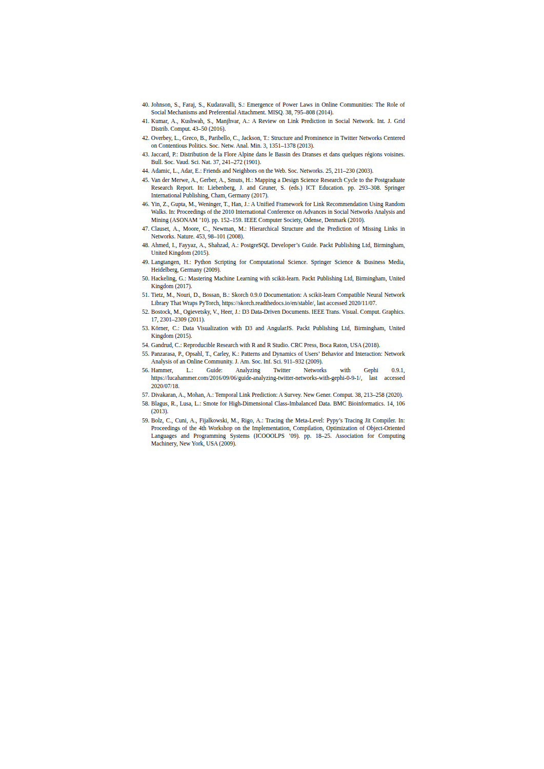Johnson, S., Faraj, S., Kudaravalli, S.: Emergence of Power Laws in Online Communities: The Role of Social Mechanisms and Preferential Attachment. MISQ. 38, 795–808 (2014).
Kumar, A., Kushwah, S., Manjhvar, A.: A Review on Link Prediction in Social Network. Int. J. Grid Distrib. Comput. 43–50 (2016).
Overbey, L., Greco, B., Paribello, C., Jackson, T.: Structure and Prominence in Twitter Networks Centered on Contentious Politics. Soc. Netw. Anal. Min. 3, 1351–1378 (2013).
Jaccard, P.: Distribution de la Flore Alpine dans le Bassin des Dranses et dans quelques régions voisines. Bull. Soc. Vaud. Sci. Nat. 37, 241–272 (1901).
Adamic, L., Adar, E.: Friends and Neighbors on the Web. Soc. Networks. 25, 211–230 (2003).
Van der Merwe, A., Gerber, A., Smuts, H.: Mapping a Design Science Research Cycle to the Postgraduate Research Report. In: Liebenberg, J. and Gruner, S. (eds.) ICT Education. pp. 293–308. Springer International Publishing, Cham, Germany (2017).
Yin, Z., Gupta, M., Weninger, T., Han, J.: A Unified Framework for Link Recommendation Using Random Walks. In: Proceedings of the 2010 International Conference on Advances in Social Networks Analysis and Mining (ASONAM ’10). pp. 152–159. IEEE Computer Society, Odense, Denmark (2010).
Clauset, A., Moore, C., Newman, M.: Hierarchical Structure and the Prediction of Missing Links in Networks. Nature. 453, 98–101 (2008).
Ahmed, I., Fayyaz, A., Shahzad, A.: PostgreSQL Developer’s Guide. Packt Publishing Ltd, Birmingham, United Kingdom (2015).
Langtangen, H.: Python Scripting for Computational Science. Springer Science & Business Media, Heidelberg, Germany (2009).
Hackeling, G.: Mastering Machine Learning with scikit-learn. Packt Publishing Ltd, Birmingham, United Kingdom (2017).
Tietz, M., Nouri, D., Bossan, B.: Skorch 0.9.0 Documentation: A scikit-learn Compatible Neural Network Library That Wraps PyTorch, https://skorch.readthedocs.io/en/stable/, last accessed 2020/11/07.
Bostock, M., Ogievetsky, V., Heer, J.: D3 Data-Driven Documents. IEEE Trans. Visual. Comput. Graphics. 17, 2301–2309 (2011).
Körner, C.: Data Visualization with D3 and AngularJS. Packt Publishing Ltd, Birmingham, United Kingdom (2015).
Gandrud, C.: Reproducible Research with R and R Studio. CRC Press, Boca Raton, USA (2018).
Panzarasa, P., Opsahl, T., Carley, K.: Patterns and Dynamics of Users’ Behavior and Interaction: Network Analysis of an Online Community. J. Am. Soc. Inf. Sci. 911–932 (2009).
Hammer, L.: Guide: Analyzing Twitter Networks with Gephi 0.9.1, https://lucahammer.com/2016/09/06/guide-analyzing-twitter-networks-with-gephi-0-9-1/, last accessed 2020/07/18.
Divakaran, A., Mohan, A.: Temporal Link Prediction: A Survey. New Gener. Comput. 38, 213–258 (2020).
Blagus, R., Lusa, L.: Smote for High-Dimensional Class-Imbalanced Data. BMC Bioinformatics. 14, 106 (2013).
Bolz, C., Cuni, A., Fijalkowski, M., Rigo, A.: Tracing the Meta-Level: Pypy’s Tracing Jit Compiler. In: Proceedings of the 4th Workshop on the Implementation, Compilation, Optimization of Object-Oriented Languages and Programming Systems (ICOOOLPS ’09). pp. 18–25. Association for Computing Machinery, New York, USA (2009).